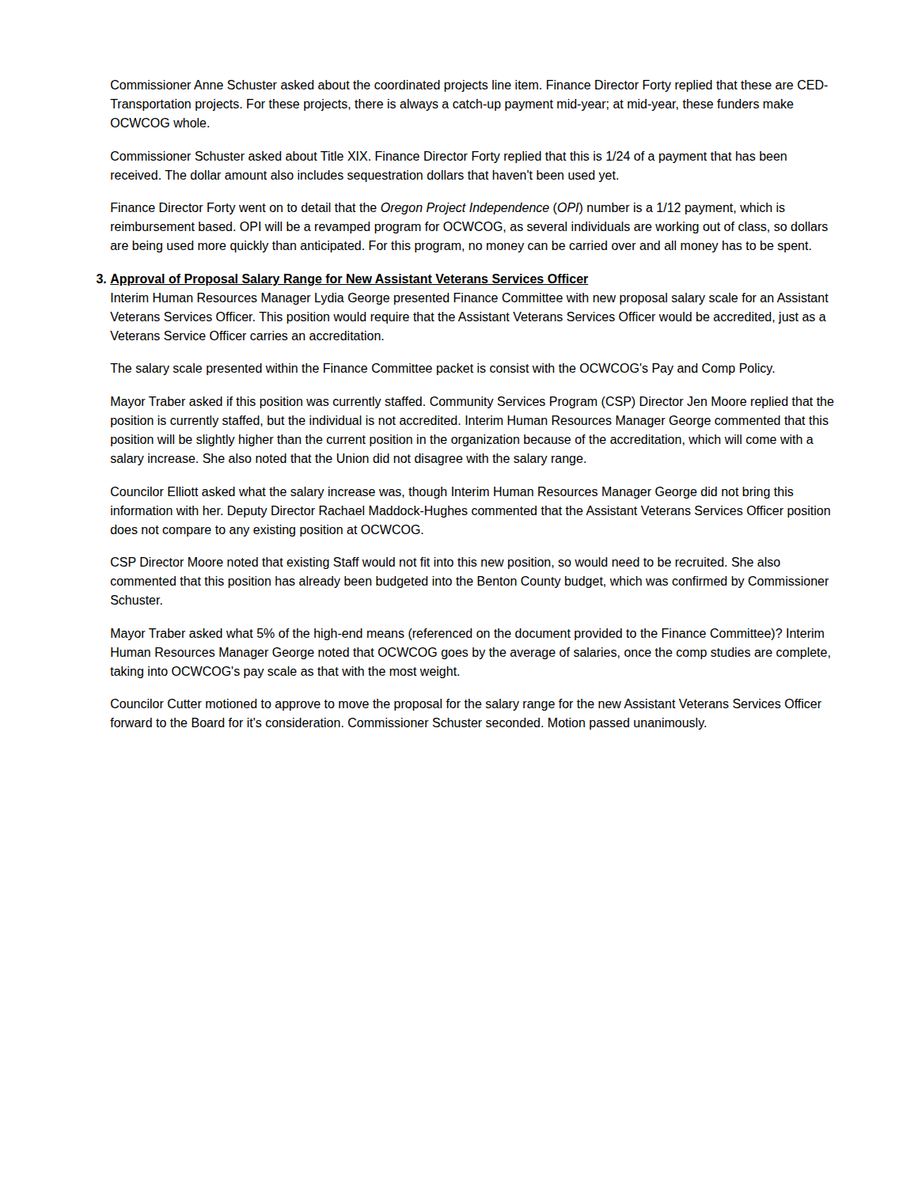Commissioner Anne Schuster asked about the coordinated projects line item. Finance Director Forty replied that these are CED-Transportation projects. For these projects, there is always a catch-up payment mid-year; at mid-year, these funders make OCWCOG whole.
Commissioner Schuster asked about Title XIX. Finance Director Forty replied that this is 1/24 of a payment that has been received. The dollar amount also includes sequestration dollars that haven't been used yet.
Finance Director Forty went on to detail that the Oregon Project Independence (OPI) number is a 1/12 payment, which is reimbursement based. OPI will be a revamped program for OCWCOG, as several individuals are working out of class, so dollars are being used more quickly than anticipated. For this program, no money can be carried over and all money has to be spent.
Approval of Proposal Salary Range for New Assistant Veterans Services Officer
Interim Human Resources Manager Lydia George presented Finance Committee with new proposal salary scale for an Assistant Veterans Services Officer. This position would require that the Assistant Veterans Services Officer would be accredited, just as a Veterans Service Officer carries an accreditation.
The salary scale presented within the Finance Committee packet is consist with the OCWCOG's Pay and Comp Policy.
Mayor Traber asked if this position was currently staffed. Community Services Program (CSP) Director Jen Moore replied that the position is currently staffed, but the individual is not accredited. Interim Human Resources Manager George commented that this position will be slightly higher than the current position in the organization because of the accreditation, which will come with a salary increase. She also noted that the Union did not disagree with the salary range.
Councilor Elliott asked what the salary increase was, though Interim Human Resources Manager George did not bring this information with her. Deputy Director Rachael Maddock-Hughes commented that the Assistant Veterans Services Officer position does not compare to any existing position at OCWCOG.
CSP Director Moore noted that existing Staff would not fit into this new position, so would need to be recruited. She also commented that this position has already been budgeted into the Benton County budget, which was confirmed by Commissioner Schuster.
Mayor Traber asked what 5% of the high-end means (referenced on the document provided to the Finance Committee)? Interim Human Resources Manager George noted that OCWCOG goes by the average of salaries, once the comp studies are complete, taking into OCWCOG's pay scale as that with the most weight.
Councilor Cutter motioned to approve to move the proposal for the salary range for the new Assistant Veterans Services Officer forward to the Board for it's consideration. Commissioner Schuster seconded. Motion passed unanimously.